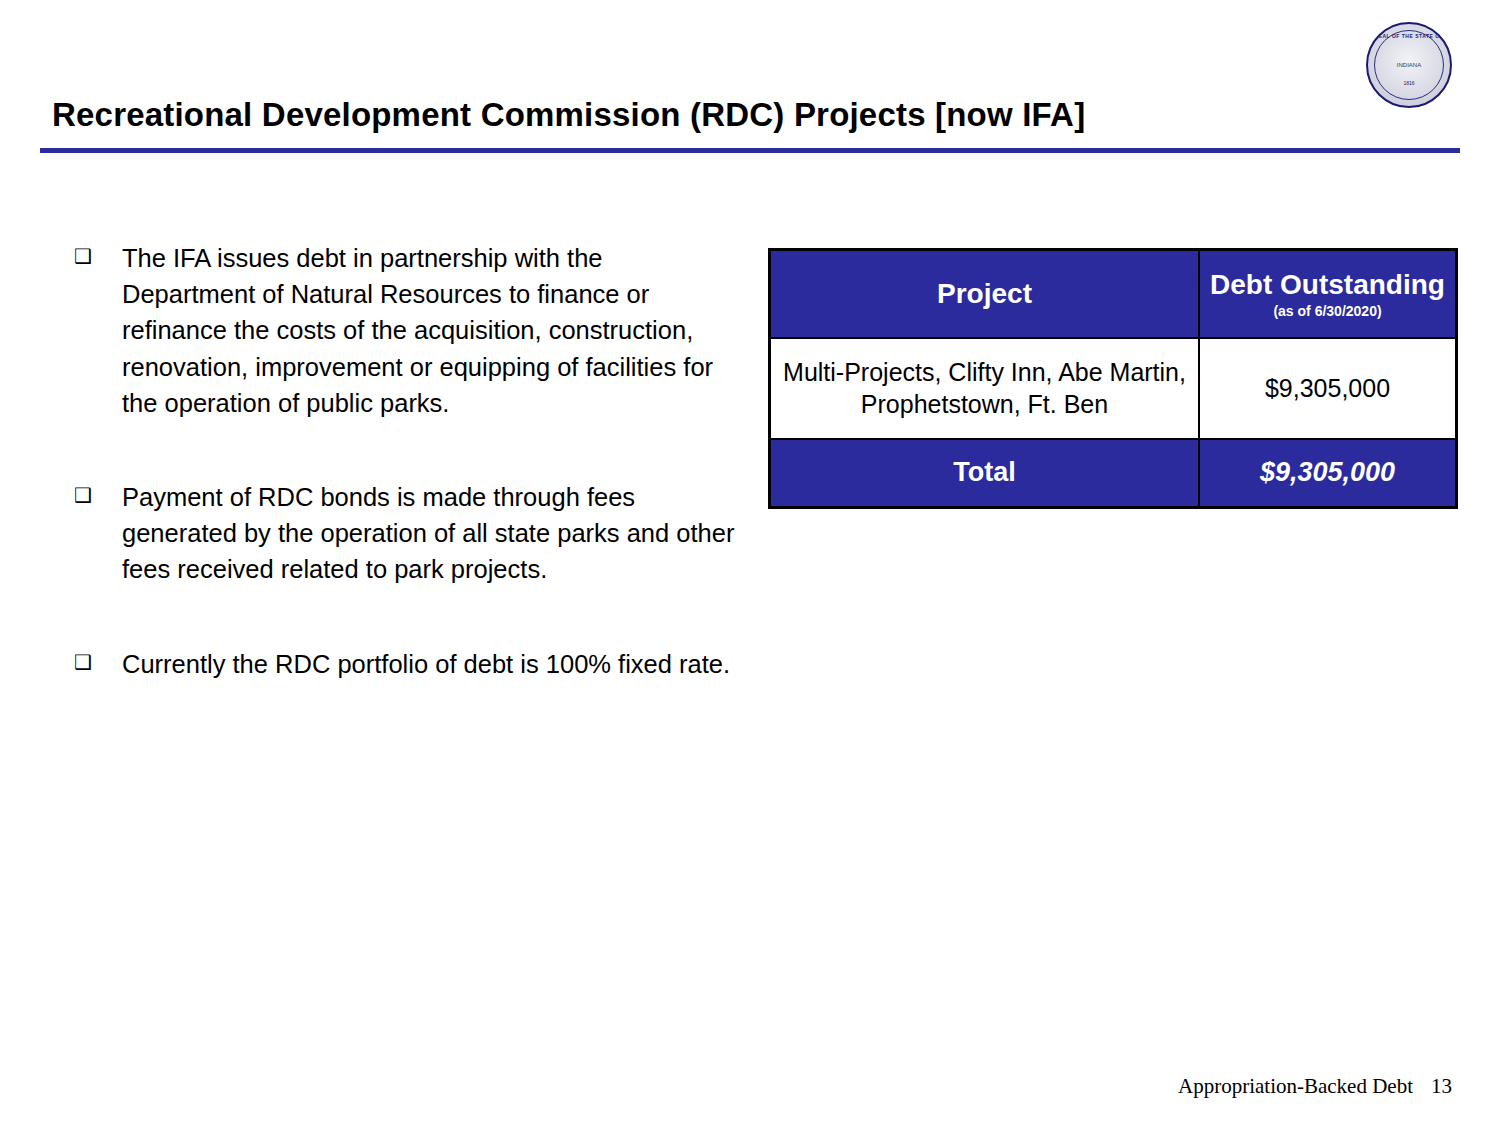SEAL OF THE STATE OF
INDIANA
1816
Recreational Development Commission (RDC) Projects [now IFA]
The IFA issues debt in partnership with the Department of Natural Resources to finance or refinance the costs of the acquisition, construction, renovation, improvement or equipping of facilities for the operation of public parks.
Payment of RDC bonds is made through fees generated by the operation of all state parks and other fees received related to park projects.
Currently the RDC portfolio of debt is 100% fixed rate.
| Project | Debt Outstanding (as of 6/30/2020) |
| --- | --- |
| Multi-Projects, Clifty Inn, Abe Martin, Prophetstown, Ft. Ben | $9,305,000 |
| Total | $9,305,000 |
Appropriation-Backed Debt13